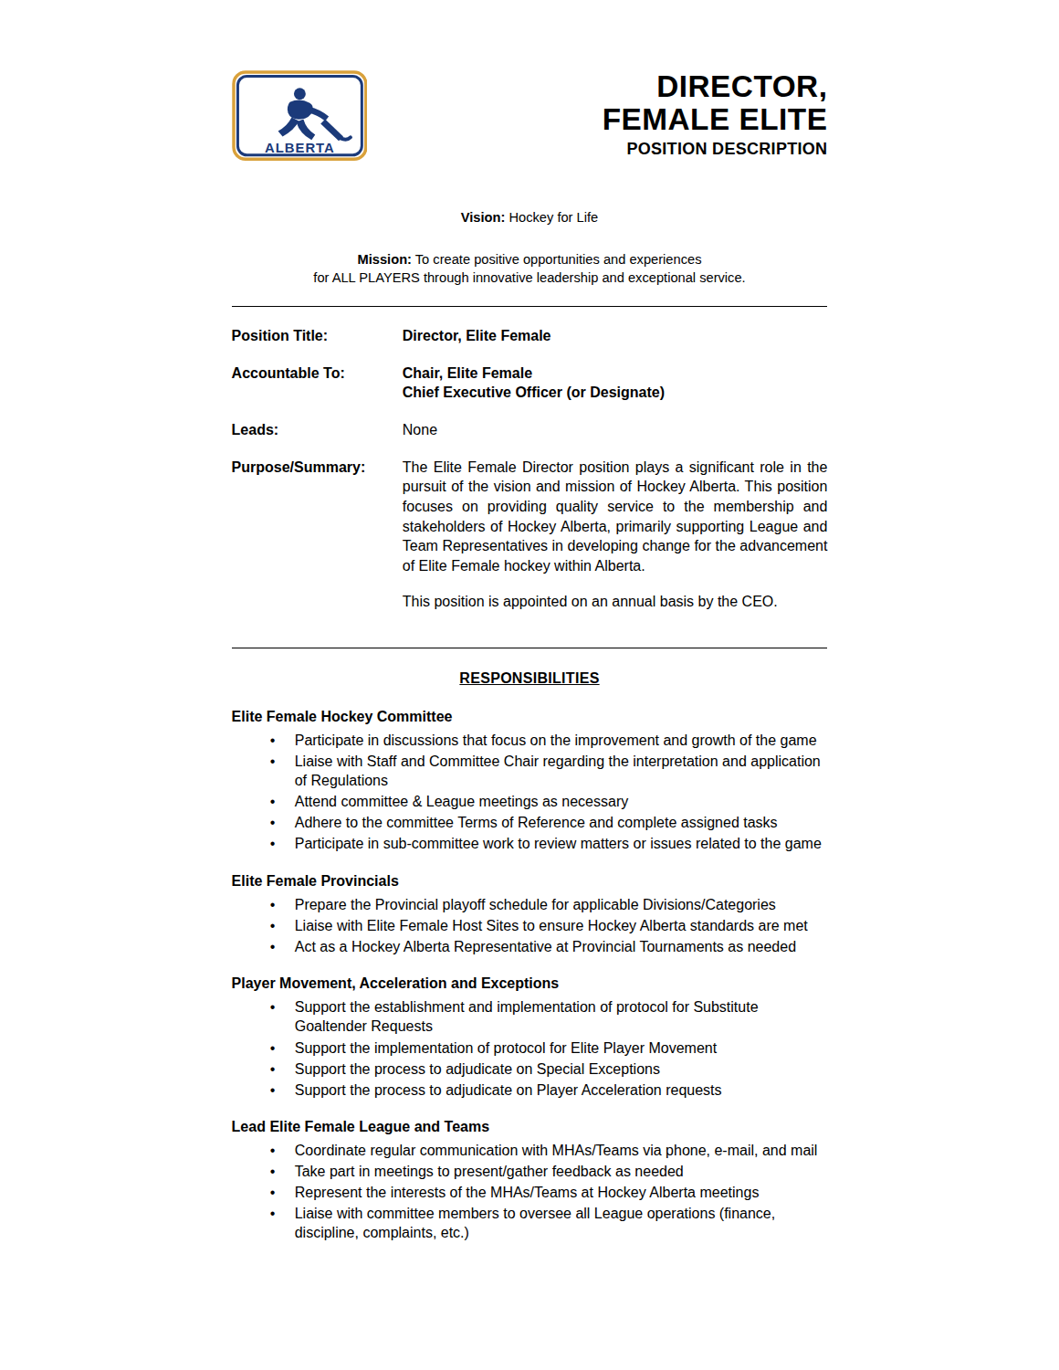ALBERTA
DIRECTOR,
FEMALE ELITE
POSITION DESCRIPTION
Vision: Hockey for Life
Mission: To create positive opportunities and experiences
for ALL PLAYERS through innovative leadership and exceptional service.
| Position Title: | Director, Elite Female |
| Accountable To: | Chair, Elite Female Chief Executive Officer (or Designate) |
| Leads: | None |
| Purpose/Summary: | The Elite Female Director position plays a significant role in the pursuit of the vision and mission of Hockey Alberta. This position focuses on providing quality service to the membership and stakeholders of Hockey Alberta, primarily supporting League and Team Representatives in developing change for the advancement of Elite Female hockey within Alberta. This position is appointed on an annual basis by the CEO. |
RESPONSIBILITIES
Elite Female Hockey Committee
Participate in discussions that focus on the improvement and growth of the game
Liaise with Staff and Committee Chair regarding the interpretation and application of Regulations
Attend committee & League meetings as necessary
Adhere to the committee Terms of Reference and complete assigned tasks
Participate in sub-committee work to review matters or issues related to the game
Elite Female Provincials
Prepare the Provincial playoff schedule for applicable Divisions/Categories
Liaise with Elite Female Host Sites to ensure Hockey Alberta standards are met
Act as a Hockey Alberta Representative at Provincial Tournaments as needed
Player Movement, Acceleration and Exceptions
Support the establishment and implementation of protocol for Substitute Goaltender Requests
Support the implementation of protocol for Elite Player Movement
Support the process to adjudicate on Special Exceptions
Support the process to adjudicate on Player Acceleration requests
Lead Elite Female League and Teams
Coordinate regular communication with MHAs/Teams via phone, e-mail, and mail
Take part in meetings to present/gather feedback as needed
Represent the interests of the MHAs/Teams at Hockey Alberta meetings
Liaise with committee members to oversee all League operations (finance, discipline, complaints, etc.)